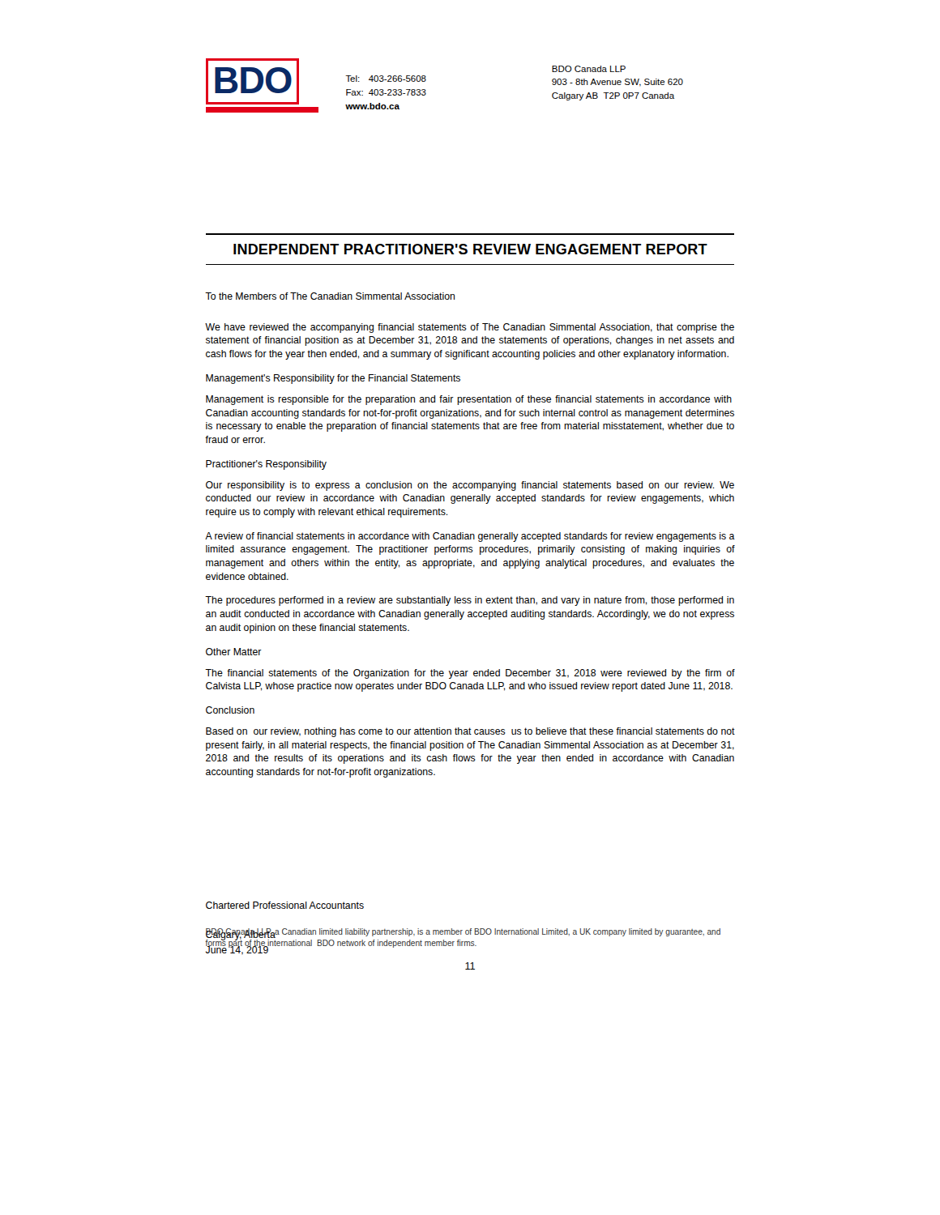BDO
| Tel: | 403-266-5608 |
| Fax: | 403-233-7833 |
| www.bdo.ca |
BDO Canada LLP
903 - 8th Avenue SW, Suite 620
Calgary AB T2P 0P7 Canada
INDEPENDENT PRACTITIONER'S REVIEW ENGAGEMENT REPORT
To the Members of The Canadian Simmental Association
We have reviewed the accompanying financial statements of The Canadian Simmental Association, that comprise the statement of financial position as at December 31, 2018 and the statements of operations, changes in net assets and cash flows for the year then ended, and a summary of significant accounting policies and other explanatory information.
Management's Responsibility for the Financial Statements
Management is responsible for the preparation and fair presentation of these financial statements in accordance with Canadian accounting standards for not-for-profit organizations, and for such internal control as management determines is necessary to enable the preparation of financial statements that are free from material misstatement, whether due to fraud or error.
Practitioner's Responsibility
Our responsibility is to express a conclusion on the accompanying financial statements based on our review. We conducted our review in accordance with Canadian generally accepted standards for review engagements, which require us to comply with relevant ethical requirements.
A review of financial statements in accordance with Canadian generally accepted standards for review engagements is a limited assurance engagement. The practitioner performs procedures, primarily consisting of making inquiries of management and others within the entity, as appropriate, and applying analytical procedures, and evaluates the evidence obtained.
The procedures performed in a review are substantially less in extent than, and vary in nature from, those performed in an audit conducted in accordance with Canadian generally accepted auditing standards. Accordingly, we do not express an audit opinion on these financial statements.
Other Matter
The financial statements of the Organization for the year ended December 31, 2018 were reviewed by the firm of Calvista LLP, whose practice now operates under BDO Canada LLP, and who issued review report dated June 11, 2018.
Conclusion
Based on our review, nothing has come to our attention that causes us to believe that these financial statements do not present fairly, in all material respects, the financial position of The Canadian Simmental Association as at December 31, 2018 and the results of its operations and its cash flows for the year then ended in accordance with Canadian accounting standards for not-for-profit organizations.
Chartered Professional Accountants
Calgary, Alberta
June 14, 2019
BDO Canada LLP, a Canadian limited liability partnership, is a member of BDO International Limited, a UK company limited by guarantee, and forms part of the international BDO network of independent member firms.
11